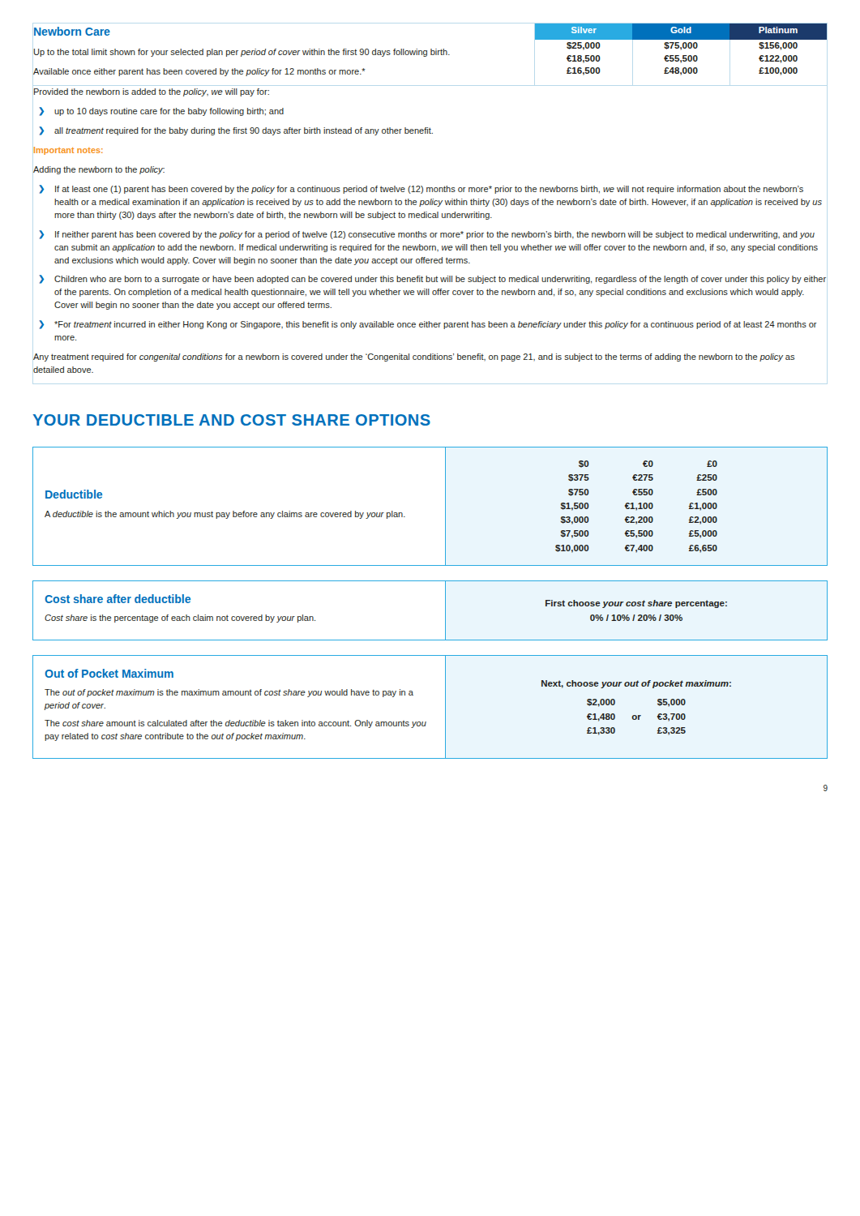| Newborn Care Up to the total limit shown for your selected plan per period of cover within the first 90 days following birth. Available once either parent has been covered by the policy for 12 months or more.* | Silver | Gold | Platinum |
| $25,000 €18,500 £16,500 | $75,000 €55,500 £48,000 | $156,000 €122,000 £100,000 |
| Provided the newborn is added to the policy , we will pay for: up to 10 days routine care for the baby following birth; and all treatment required for the baby during the first 90 days after birth instead of any other benefit. Important notes: Adding the newborn to the policy : If at least one (1) parent has been covered by the policy for a continuous period of twelve (12) months or more* prior to the newborns birth, we will not require information about the newborn’s health or a medical examination if an application is received by us to add the newborn to the policy within thirty (30) days of the newborn’s date of birth. However, if an application is received by us more than thirty (30) days after the newborn’s date of birth, the newborn will be subject to medical underwriting. If neither parent has been covered by the policy for a period of twelve (12) consecutive months or more* prior to the newborn’s birth, the newborn will be subject to medical underwriting, and you can submit an application to add the newborn. If medical underwriting is required for the newborn, we will then tell you whether we will offer cover to the newborn and, if so, any special conditions and exclusions which would apply. Cover will begin no sooner than the date you accept our offered terms. Children who are born to a surrogate or have been adopted can be covered under this benefit but will be subject to medical underwriting, regardless of the length of cover under this policy by either of the parents. On completion of a medical health questionnaire, we will tell you whether we will offer cover to the newborn and, if so, any special conditions and exclusions which would apply. Cover will begin no sooner than the date you accept our offered terms. *For treatment incurred in either Hong Kong or Singapore, this benefit is only available once either parent has been a beneficiary under this policy for a continuous period of at least 24 months or more. Any treatment required for congenital conditions for a newborn is covered under the ‘Congenital conditions’ benefit, on page 21, and is subject to the terms of adding the newborn to the policy as detailed above. |
YOUR DEDUCTIBLE AND COST SHARE OPTIONS
Deductible
A deductible is the amount which you must pay before any claims are covered by your plan.
$0
$375
$750
$1,500
$3,000
$7,500
$10,000 €0
€275
€550
€1,100
€2,200
€5,500
€7,400 £0
£250
£500
£1,000
£2,000
£5,000
£6,650
Cost share after deductible
Cost share is the percentage of each claim not covered by your plan.
First choose your cost share percentage:
0% / 10% / 20% / 30%
Out of Pocket Maximum
The out of pocket maximum is the maximum amount of cost share you would have to pay in a period of cover.
The cost share amount is calculated after the deductible is taken into account. Only amounts you pay related to cost share contribute to the out of pocket maximum.
Next, choose your out of pocket maximum:
$2,000 $5,000
€1,480 or €3,700
£1,330 £3,325
9